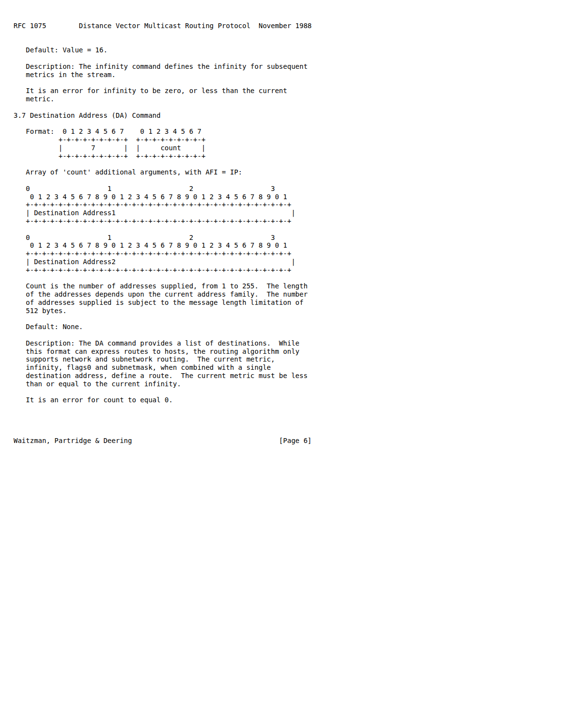RFC 1075 Distance Vector Multicast Routing Protocol November 1988 Default: Value = 16. Description: The infinity command defines the infinity for subsequent metrics in the stream. It is an error for infinity to be zero, or less than the current metric. 3.7 Destination Address (DA) Command Format: 0 1 2 3 4 5 6 7 0 1 2 3 4 5 6 7 +-+-+-+-+-+-+-+-+ +-+-+-+-+-+-+-+-+ | 7 | | count | +-+-+-+-+-+-+-+-+ +-+-+-+-+-+-+-+-+ Array of 'count' additional arguments, with AFI = IP: 0 1 2 3 0 1 2 3 4 5 6 7 8 9 0 1 2 3 4 5 6 7 8 9 0 1 2 3 4 5 6 7 8 9 0 1 +-+-+-+-+-+-+-+-+-+-+-+-+-+-+-+-+-+-+-+-+-+-+-+-+-+-+-+-+-+-+-+-+ | Destination Address1 | +-+-+-+-+-+-+-+-+-+-+-+-+-+-+-+-+-+-+-+-+-+-+-+-+-+-+-+-+-+-+-+-+ 0 1 2 3 0 1 2 3 4 5 6 7 8 9 0 1 2 3 4 5 6 7 8 9 0 1 2 3 4 5 6 7 8 9 0 1 +-+-+-+-+-+-+-+-+-+-+-+-+-+-+-+-+-+-+-+-+-+-+-+-+-+-+-+-+-+-+-+-+ | Destination Address2 | +-+-+-+-+-+-+-+-+-+-+-+-+-+-+-+-+-+-+-+-+-+-+-+-+-+-+-+-+-+-+-+-+ Count is the number of addresses supplied, from 1 to 255. The length of the addresses depends upon the current address family. The number of addresses supplied is subject to the message length limitation of 512 bytes. Default: None. Description: The DA command provides a list of destinations. While this format can express routes to hosts, the routing algorithm only supports network and subnetwork routing. The current metric, infinity, flags0 and subnetmask, when combined with a single destination address, define a route. The current metric must be less than or equal to the current infinity. It is an error for count to equal 0. Waitzman, Partridge & Deering [Page 6]